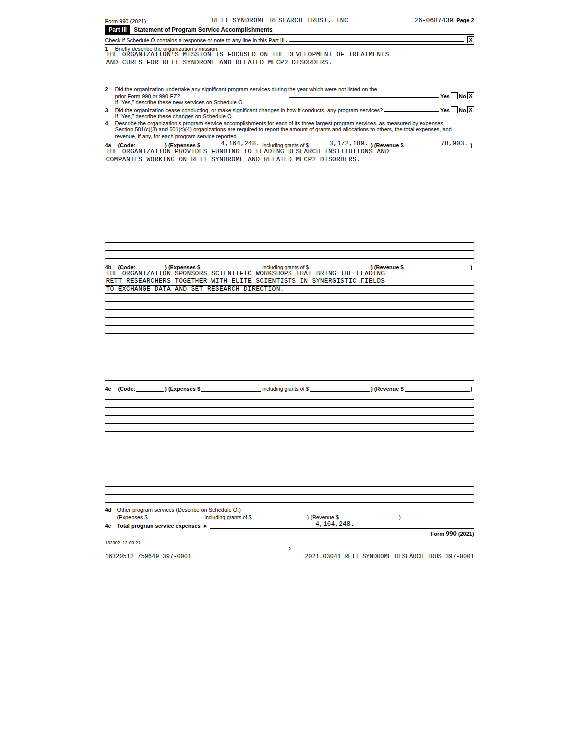Form 990 (2021)
RETT SYNDROME RESEARCH TRUST, INC
26-0687439Page 2
Part III
Statement of Program Service Accomplishments
Check if Schedule O contains a response or note to any line in this Part III
1
Briefly describe the organization's mission:
THE ORGANIZATION'S MISSION IS FOCUSED ON THE DEVELOPMENT OF TREATMENTS
AND CURES FOR RETT SYNDROME AND RELATED MECP2 DISORDERS.
2
Did the organization undertake any significant program services during the year which were not listed on the
prior Form 990 or 990-EZ?
Yes No
If "Yes," describe these new services on Schedule O.
3
Did the organization cease conducting, or make significant changes in how it conducts, any program services? Yes No
If "Yes," describe these changes on Schedule O.
4
Describe the organization's program service accomplishments for each of its three largest program services, as measured by expenses.
Section 501(c)(3) and 501(c)(4) organizations are required to report the amount of grants and allocations to others, the total expenses, and
revenue, if any, for each program service reported.
4a
(Code:
) (Expenses $
4,164,248.
including grants of $
3,172,189.
) (Revenue $
78,903.
)
THE ORGANIZATION PROVIDES FUNDING TO LEADING RESEARCH INSTITUTIONS AND
COMPANIES WORKING ON RETT SYNDROME AND RELATED MECP2 DISORDERS.
4b
(Code:
) (Expenses $
including grants of $
) (Revenue $
)
THE ORGANIZATION SPONSORS SCIENTIFIC WORKSHOPS THAT BRING THE LEADING
RETT RESEARCHERS TOGETHER WITH ELITE SCIENTISTS IN SYNERGISTIC FIELDS
TO EXCHANGE DATA AND SET RESEARCH DIRECTION.
4c
(Code:
) (Expenses $
including grants of $
) (Revenue $
)
4d
Other program services (Describe on Schedule O.)
(Expenses $
including grants of $
) (Revenue $
)
4e
Total program service expenses
►
4,164,248.
Form 990 (2021)
132002 12-09-21
2
16320512 759649 397-0001
2021.03041 RETT SYNDROME RESEARCH TRUS 397-0001